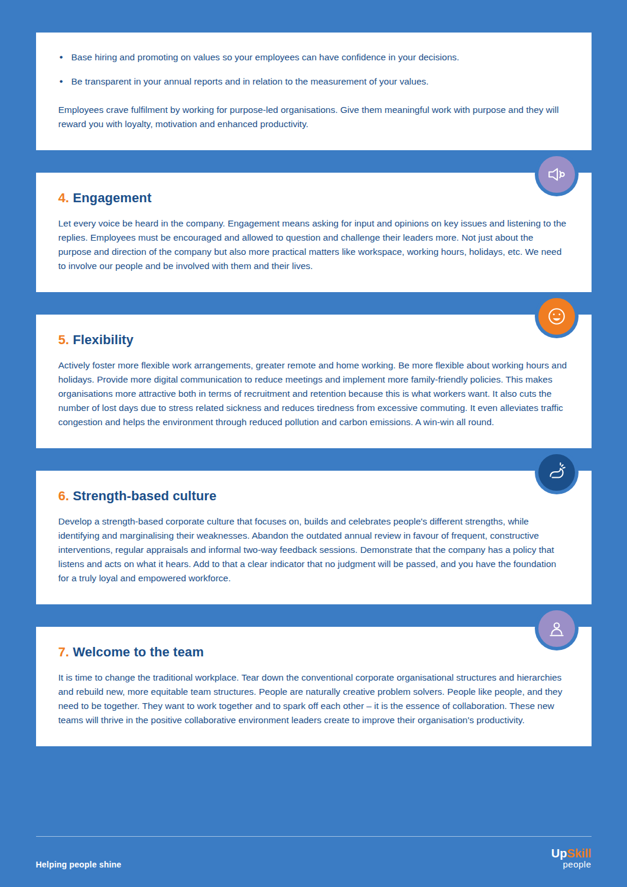Base hiring and promoting on values so your employees can have confidence in your decisions.
Be transparent in your annual reports and in relation to the measurement of your values.
Employees crave fulfilment by working for purpose-led organisations. Give them meaningful work with purpose and they will reward you with loyalty, motivation and enhanced productivity.
4. Engagement
Let every voice be heard in the company. Engagement means asking for input and opinions on key issues and listening to the replies. Employees must be encouraged and allowed to question and challenge their leaders more. Not just about the purpose and direction of the company but also more practical matters like workspace, working hours, holidays, etc. We need to involve our people and be involved with them and their lives.
5. Flexibility
Actively foster more flexible work arrangements, greater remote and home working. Be more flexible about working hours and holidays. Provide more digital communication to reduce meetings and implement more family-friendly policies. This makes organisations more attractive both in terms of recruitment and retention because this is what workers want. It also cuts the number of lost days due to stress related sickness and reduces tiredness from excessive commuting. It even alleviates traffic congestion and helps the environment through reduced pollution and carbon emissions. A win-win all round.
6. Strength-based culture
Develop a strength-based corporate culture that focuses on, builds and celebrates people's different strengths, while identifying and marginalising their weaknesses. Abandon the outdated annual review in favour of frequent, constructive interventions, regular appraisals and informal two-way feedback sessions. Demonstrate that the company has a policy that listens and acts on what it hears. Add to that a clear indicator that no judgment will be passed, and you have the foundation for a truly loyal and empowered workforce.
7. Welcome to the team
It is time to change the traditional workplace. Tear down the conventional corporate organisational structures and hierarchies and rebuild new, more equitable team structures. People are naturally creative problem solvers. People like people, and they need to be together. They want to work together and to spark off each other – it is the essence of collaboration. These new teams will thrive in the positive collaborative environment leaders create to improve their organisation's productivity.
Helping people shine
UpSkill
people